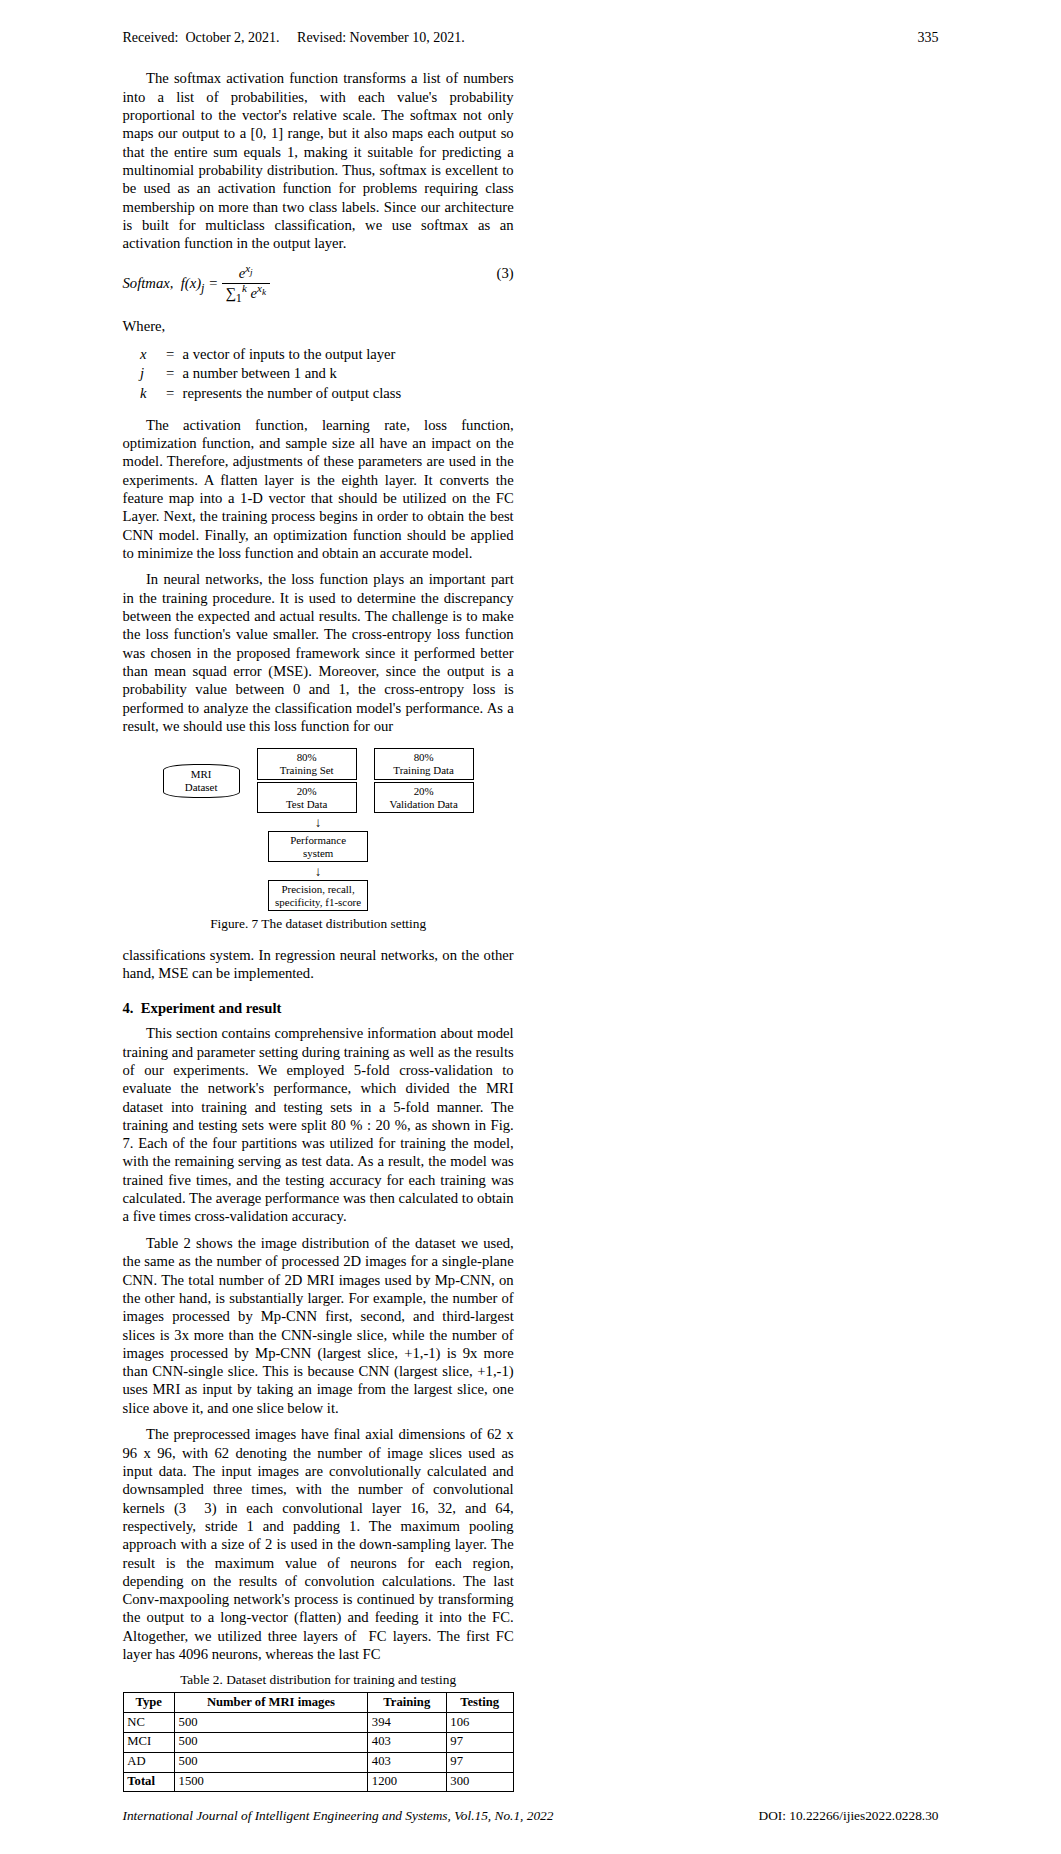Received: October 2, 2021. Revised: November 10, 2021. 335
The softmax activation function transforms a list of numbers into a list of probabilities, with each value's probability proportional to the vector's relative scale. The softmax not only maps our output to a [0, 1] range, but it also maps each output so that the entire sum equals 1, making it suitable for predicting a multinomial probability distribution. Thus, softmax is excellent to be used as an activation function for problems requiring class membership on more than two class labels. Since our architecture is built for multiclass classification, we use softmax as an activation function in the output layer.
Softmax, f(x)j = exj ∑1k exk (3)
Where,
| x | = | a vector of inputs to the output layer |
| j | = | a number between 1 and k |
| k | = | represents the number of output class |
The activation function, learning rate, loss function, optimization function, and sample size all have an impact on the model. Therefore, adjustments of these parameters are used in the experiments. A flatten layer is the eighth layer. It converts the feature map into a 1-D vector that should be utilized on the FC Layer. Next, the training process begins in order to obtain the best CNN model. Finally, an optimization function should be applied to minimize the loss function and obtain an accurate model.
In neural networks, the loss function plays an important part in the training procedure. It is used to determine the discrepancy between the expected and actual results. The challenge is to make the loss function's value smaller. The cross-entropy loss function was chosen in the proposed framework since it performed better than mean squad error (MSE). Moreover, since the output is a probability value between 0 and 1, the cross-entropy loss is performed to analyze the classification model's performance. As a result, we should use this loss function for our
MRI
Dataset
80%
Training Set
20%
Test Data
80%
Training Data
20%
Validation Data
↓
Performance
system
↓
Precision, recall,
specificity, f1-score
Figure. 7 The dataset distribution setting
classifications system. In regression neural networks, on the other hand, MSE can be implemented.
4. Experiment and result
This section contains comprehensive information about model training and parameter setting during training as well as the results of our experiments. We employed 5-fold cross-validation to evaluate the network's performance, which divided the MRI dataset into training and testing sets in a 5-fold manner. The training and testing sets were split 80 % : 20 %, as shown in Fig. 7. Each of the four partitions was utilized for training the model, with the remaining serving as test data. As a result, the model was trained five times, and the testing accuracy for each training was calculated. The average performance was then calculated to obtain a five times cross-validation accuracy.
Table 2 shows the image distribution of the dataset we used, the same as the number of processed 2D images for a single-plane CNN. The total number of 2D MRI images used by Mp-CNN, on the other hand, is substantially larger. For example, the number of images processed by Mp-CNN first, second, and third-largest slices is 3x more than the CNN-single slice, while the number of images processed by Mp-CNN (largest slice, +1,-1) is 9x more than CNN-single slice. This is because CNN (largest slice, +1,-1) uses MRI as input by taking an image from the largest slice, one slice above it, and one slice below it.
The preprocessed images have final axial dimensions of 62 x 96 x 96, with 62 denoting the number of image slices used as input data. The input images are convolutionally calculated and downsampled three times, with the number of convolutional kernels (3 3) in each convolutional layer 16, 32, and 64, respectively, stride 1 and padding 1. The maximum pooling approach with a size of 2 is used in the down-sampling layer. The result is the maximum value of neurons for each region, depending on the results of convolution calculations. The last Conv-maxpooling network's process is continued by transforming the output to a long-vector (flatten) and feeding it into the FC. Altogether, we utilized three layers of FC layers. The first FC layer has 4096 neurons, whereas the last FC
Table 2. Dataset distribution for training and testing
| Type | Number of MRI images | Training | Testing |
| --- | --- | --- | --- |
| NC | 500 | 394 | 106 |
| MCI | 500 | 403 | 97 |
| AD | 500 | 403 | 97 |
| Total | 1500 | 1200 | 300 |
International Journal of Intelligent Engineering and Systems, Vol.15, No.1, 2022 DOI: 10.22266/ijies2022.0228.30